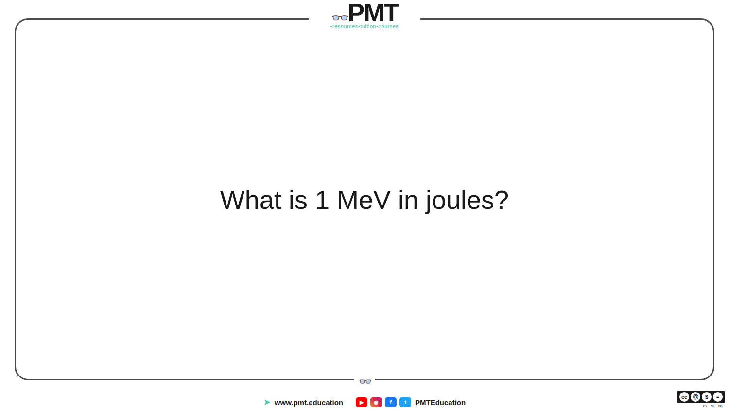👓 PMT
•resources•tuition•courses
What is 1 MeV in joules?
👓
➤ www.pmt.education
▶ ◉ f t PMTEducation
cc Ⓓ $ =
BY NC ND